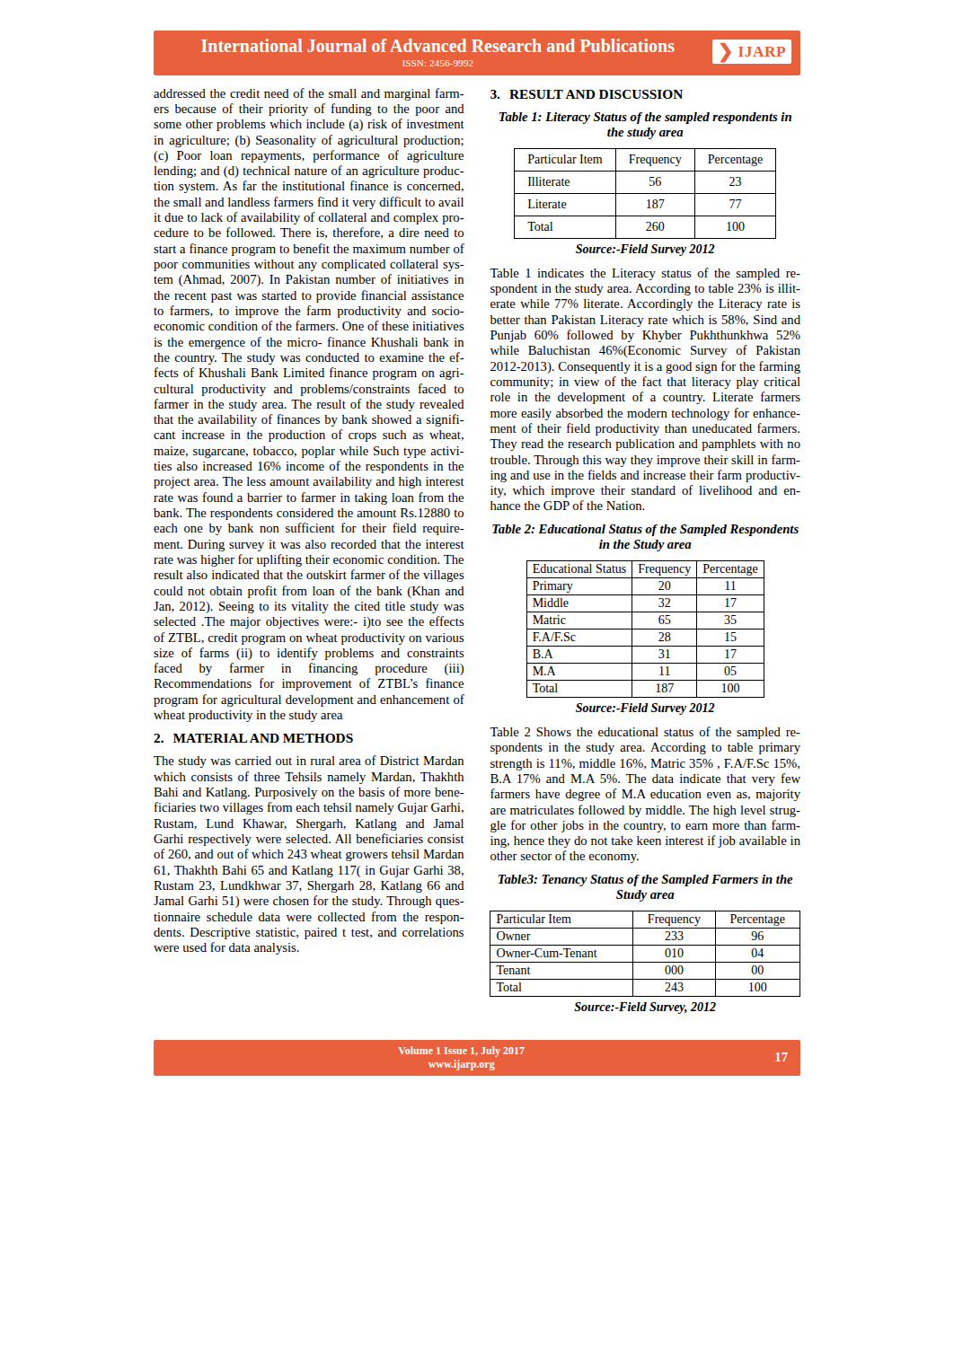International Journal of Advanced Research and Publications
ISSN: 2456-9992
❯ IJARP
addressed the credit need of the small and marginal farmers because of their priority of funding to the poor and some other problems which include (a) risk of investment in agriculture; (b) Seasonality of agricultural production; (c) Poor loan repayments, performance of agriculture lending; and (d) technical nature of an agriculture production system. As far the institutional finance is concerned, the small and landless farmers find it very difficult to avail it due to lack of availability of collateral and complex procedure to be followed. There is, therefore, a dire need to start a finance program to benefit the maximum number of poor communities without any complicated collateral system (Ahmad, 2007). In Pakistan number of initiatives in the recent past was started to provide financial assistance to farmers, to improve the farm productivity and socio-economic condition of the farmers. One of these initiatives is the emergence of the micro- finance Khushali bank in the country. The study was conducted to examine the effects of Khushali Bank Limited finance program on agricultural productivity and problems/constraints faced to farmer in the study area. The result of the study revealed that the availability of finances by bank showed a significant increase in the production of crops such as wheat, maize, sugarcane, tobacco, poplar while Such type activities also increased 16% income of the respondents in the project area. The less amount availability and high interest rate was found a barrier to farmer in taking loan from the bank. The respondents considered the amount Rs.12880 to each one by bank non sufficient for their field requirement. During survey it was also recorded that the interest rate was higher for uplifting their economic condition. The result also indicated that the outskirt farmer of the villages could not obtain profit from loan of the bank (Khan and Jan, 2012). Seeing to its vitality the cited title study was selected .The major objectives were:- i)to see the effects of ZTBL, credit program on wheat productivity on various size of farms (ii) to identify problems and constraints faced by farmer in financing procedure (iii) Recommendations for improvement of ZTBL’s finance program for agricultural development and enhancement of wheat productivity in the study area
2. MATERIAL AND METHODS
The study was carried out in rural area of District Mardan which consists of three Tehsils namely Mardan, Thakhth Bahi and Katlang. Purposively on the basis of more beneficiaries two villages from each tehsil namely Gujar Garhi, Rustam, Lund Khawar, Shergarh, Katlang and Jamal Garhi respectively were selected. All beneficiaries consist of 260, and out of which 243 wheat growers tehsil Mardan 61, Thakhth Bahi 65 and Katlang 117( in Gujar Garhi 38, Rustam 23, Lundkhwar 37, Shergarh 28, Katlang 66 and Jamal Garhi 51) were chosen for the study. Through questionnaire schedule data were collected from the respondents. Descriptive statistic, paired t test, and correlations were used for data analysis.
3. RESULT AND DISCUSSION
Table 1: Literacy Status of the sampled respondents in the study area
| Particular Item | Frequency | Percentage |
| --- | --- | --- |
| Illiterate | 56 | 23 |
| Literate | 187 | 77 |
| Total | 260 | 100 |
Source:-Field Survey 2012
Table 1 indicates the Literacy status of the sampled respondent in the study area. According to table 23% is illiterate while 77% literate. Accordingly the Literacy rate is better than Pakistan Literacy rate which is 58%, Sind and Punjab 60% followed by Khyber Pukhthunkhwa 52% while Baluchistan 46%(Economic Survey of Pakistan 2012-2013). Consequently it is a good sign for the farming community; in view of the fact that literacy play critical role in the development of a country. Literate farmers more easily absorbed the modern technology for enhancement of their field productivity than uneducated farmers. They read the research publication and pamphlets with no trouble. Through this way they improve their skill in farming and use in the fields and increase their farm productivity, which improve their standard of livelihood and enhance the GDP of the Nation.
Table 2: Educational Status of the Sampled Respondents in the Study area
| Educational Status | Frequency | Percentage |
| --- | --- | --- |
| Primary | 20 | 11 |
| Middle | 32 | 17 |
| Matric | 65 | 35 |
| F.A/F.Sc | 28 | 15 |
| B.A | 31 | 17 |
| M.A | 11 | 05 |
| Total | 187 | 100 |
Source:-Field Survey 2012
Table 2 Shows the educational status of the sampled respondents in the study area. According to table primary strength is 11%, middle 16%, Matric 35% , F.A/F.Sc 15%, B.A 17% and M.A 5%. The data indicate that very few farmers have degree of M.A education even as, majority are matriculates followed by middle. The high level struggle for other jobs in the country, to earn more than farming, hence they do not take keen interest if job available in other sector of the economy.
Table3: Tenancy Status of the Sampled Farmers in the Study area
| Particular Item | Frequency | Percentage |
| --- | --- | --- |
| Owner | 233 | 96 |
| Owner-Cum-Tenant | 010 | 04 |
| Tenant | 000 | 00 |
| Total | 243 | 100 |
Source:-Field Survey, 2012
Volume 1 Issue 1, July 2017
www.ijarp.org
17